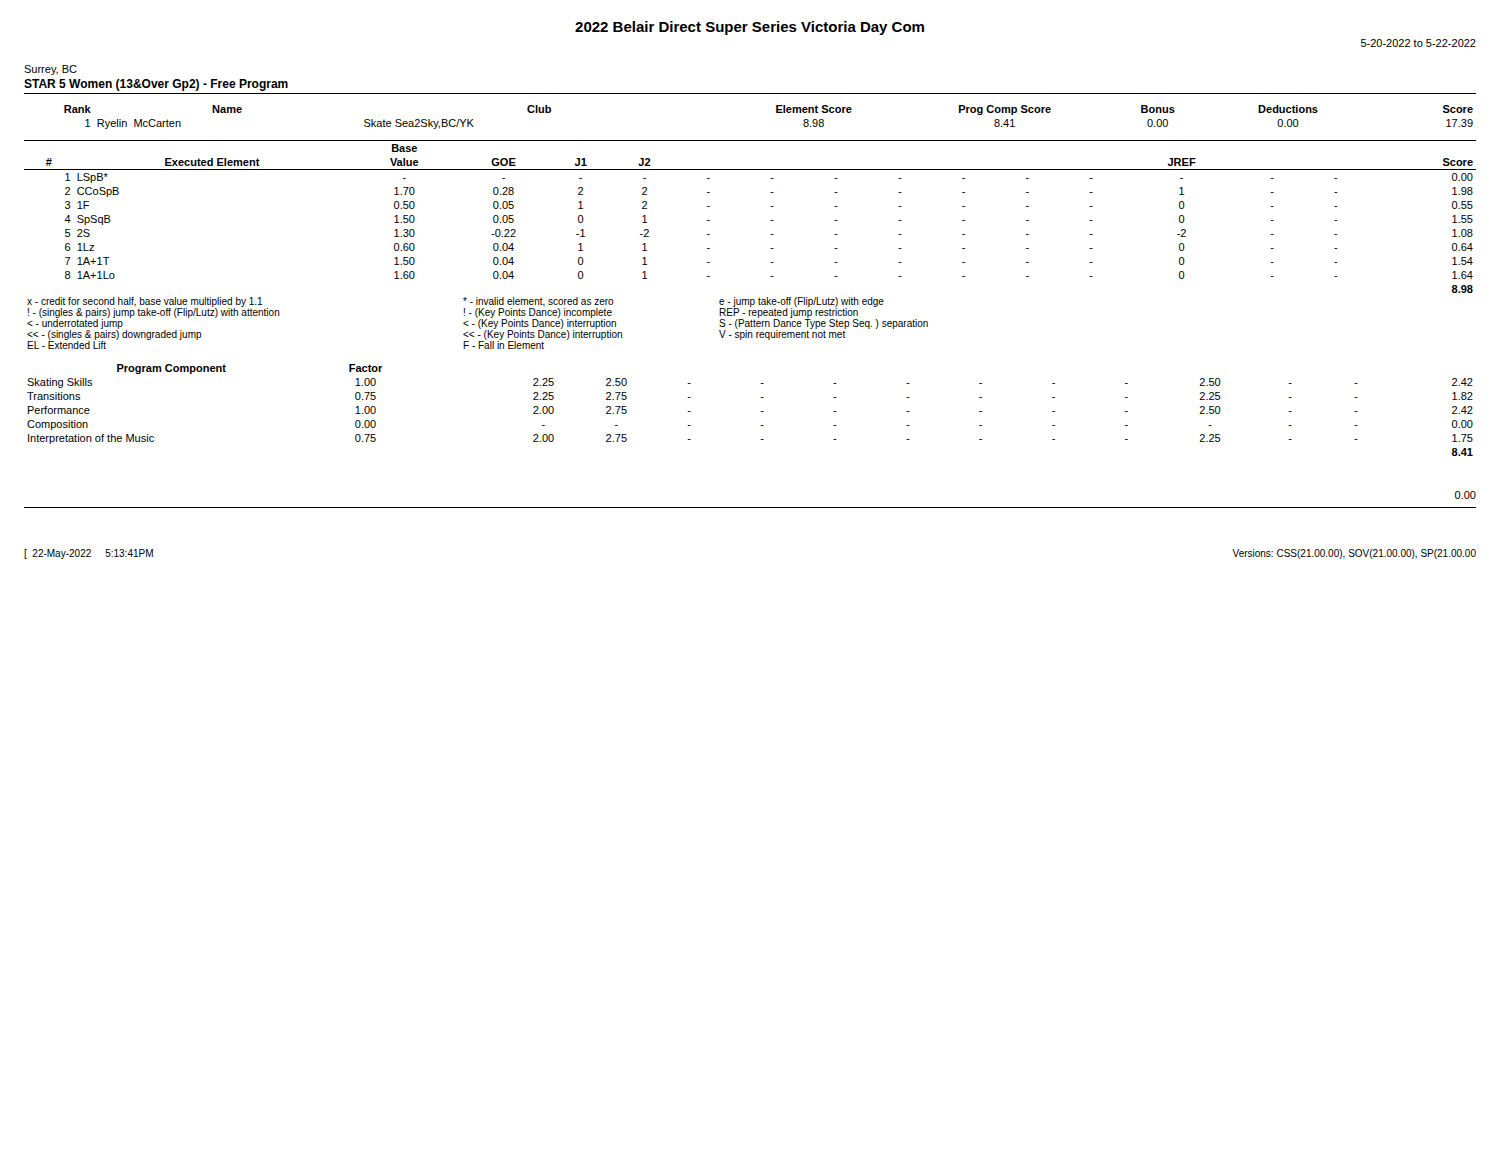2022 Belair Direct Super Series Victoria Day Com
5-20-2022 to 5-22-2022
Surrey, BC
STAR 5 Women (13&Over Gp2) - Free Program
| Rank | Name | Club | Element Score | Prog Comp Score | Bonus | Deductions | Score |
| --- | --- | --- | --- | --- | --- | --- | --- |
| 1 | Ryelin McCarten | Skate Sea2Sky,BC/YK | 8.98 | 8.41 | 0.00 | 0.00 | 17.39 |
| | | Base | | | | | | | | | | | | | | |
| --- | --- | --- | --- | --- | --- | --- | --- | --- | --- | --- | --- | --- | --- | --- | --- | --- |
| # | Executed Element | Value | GOE | J1 | J2 | | | | | | | | JREF | | | Score |
| 1 | LSpB* | - | - | - | - | - | - | - | - | - | - | - | - | - | - | 0.00 |
| 2 | CCoSpB | 1.70 | 0.28 | 2 | 2 | - | - | - | - | - | - | - | 1 | - | - | 1.98 |
| 3 | 1F | 0.50 | 0.05 | 1 | 2 | - | - | - | - | - | - | - | 0 | - | - | 0.55 |
| 4 | SpSqB | 1.50 | 0.05 | 0 | 1 | - | - | - | - | - | - | - | 0 | - | - | 1.55 |
| 5 | 2S | 1.30 | -0.22 | -1 | -2 | - | - | - | - | - | - | - | -2 | - | - | 1.08 |
| 6 | 1Lz | 0.60 | 0.04 | 1 | 1 | - | - | - | - | - | - | - | 0 | - | - | 0.64 |
| 7 | 1A+1T | 1.50 | 0.04 | 0 | 1 | - | - | - | - | - | - | - | 0 | - | - | 1.54 |
| 8 | 1A+1Lo | 1.60 | 0.04 | 0 | 1 | - | - | - | - | - | - | - | 0 | - | - | 1.64 |
| | 8.98 |
| x - credit for second half, base value multiplied by 1.1 | * - invalid element, scored as zero | e - jump take-off (Flip/Lutz) with edge |
| ! - (singles & pairs) jump take-off (Flip/Lutz) with attention | ! - (Key Points Dance) incomplete | REP - repeated jump restriction |
| < - underrotated jump | < - (Key Points Dance) interruption | S - (Pattern Dance Type Step Seq. ) separation |
| << - (singles & pairs) downgraded jump | << - (Key Points Dance) interruption | V - spin requirement not met |
| EL - Extended Lift | F - Fall in Element | |
| Program Component | Factor | | | | | | | | | | | | | | |
| --- | --- | --- | --- | --- | --- | --- | --- | --- | --- | --- | --- | --- | --- | --- | --- |
| Skating Skills | 1.00 | | 2.25 | 2.50 | - | - | - | - | - | - | - | 2.50 | - | - | 2.42 |
| Transitions | 0.75 | | 2.25 | 2.75 | - | - | - | - | - | - | - | 2.25 | - | - | 1.82 |
| Performance | 1.00 | | 2.00 | 2.75 | - | - | - | - | - | - | - | 2.50 | - | - | 2.42 |
| Composition | 0.00 | | - | - | - | - | - | - | - | - | - | - | - | - | 0.00 |
| Interpretation of the Music | 0.75 | | 2.00 | 2.75 | - | - | - | - | - | - | - | 2.25 | - | - | 1.75 |
| | 8.41 |
0.00
[ 22-May-2022 5:13:41PM
Versions: CSS(21.00.00), SOV(21.00.00), SP(21.00.00